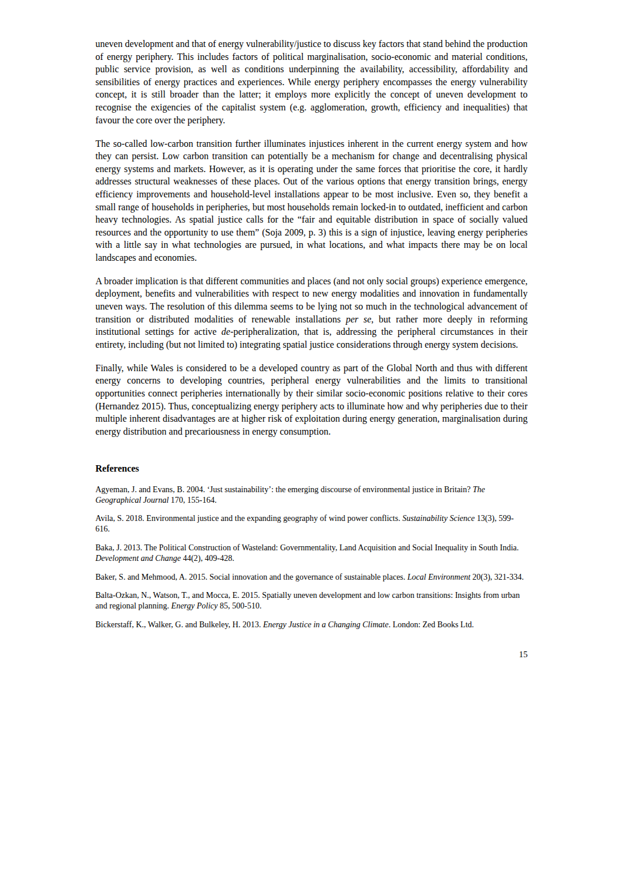uneven development and that of energy vulnerability/justice to discuss key factors that stand behind the production of energy periphery. This includes factors of political marginalisation, socio-economic and material conditions, public service provision, as well as conditions underpinning the availability, accessibility, affordability and sensibilities of energy practices and experiences. While energy periphery encompasses the energy vulnerability concept, it is still broader than the latter; it employs more explicitly the concept of uneven development to recognise the exigencies of the capitalist system (e.g. agglomeration, growth, efficiency and inequalities) that favour the core over the periphery.
The so-called low-carbon transition further illuminates injustices inherent in the current energy system and how they can persist. Low carbon transition can potentially be a mechanism for change and decentralising physical energy systems and markets. However, as it is operating under the same forces that prioritise the core, it hardly addresses structural weaknesses of these places. Out of the various options that energy transition brings, energy efficiency improvements and household-level installations appear to be most inclusive. Even so, they benefit a small range of households in peripheries, but most households remain locked-in to outdated, inefficient and carbon heavy technologies. As spatial justice calls for the “fair and equitable distribution in space of socially valued resources and the opportunity to use them” (Soja 2009, p. 3) this is a sign of injustice, leaving energy peripheries with a little say in what technologies are pursued, in what locations, and what impacts there may be on local landscapes and economies.
A broader implication is that different communities and places (and not only social groups) experience emergence, deployment, benefits and vulnerabilities with respect to new energy modalities and innovation in fundamentally uneven ways. The resolution of this dilemma seems to be lying not so much in the technological advancement of transition or distributed modalities of renewable installations per se, but rather more deeply in reforming institutional settings for active de-peripheralization, that is, addressing the peripheral circumstances in their entirety, including (but not limited to) integrating spatial justice considerations through energy system decisions.
Finally, while Wales is considered to be a developed country as part of the Global North and thus with different energy concerns to developing countries, peripheral energy vulnerabilities and the limits to transitional opportunities connect peripheries internationally by their similar socio-economic positions relative to their cores (Hernandez 2015). Thus, conceptualizing energy periphery acts to illuminate how and why peripheries due to their multiple inherent disadvantages are at higher risk of exploitation during energy generation, marginalisation during energy distribution and precariousness in energy consumption.
References
Agyeman, J. and Evans, B. 2004. ‘Just sustainability’: the emerging discourse of environmental justice in Britain? The Geographical Journal 170, 155-164.
Avila, S. 2018. Environmental justice and the expanding geography of wind power conflicts. Sustainability Science 13(3), 599-616.
Baka, J. 2013. The Political Construction of Wasteland: Governmentality, Land Acquisition and Social Inequality in South India. Development and Change 44(2), 409-428.
Baker, S. and Mehmood, A. 2015. Social innovation and the governance of sustainable places. Local Environment 20(3), 321-334.
Balta-Ozkan, N., Watson, T., and Mocca, E. 2015. Spatially uneven development and low carbon transitions: Insights from urban and regional planning. Energy Policy 85, 500-510.
Bickerstaff, K., Walker, G. and Bulkeley, H. 2013. Energy Justice in a Changing Climate. London: Zed Books Ltd.
15